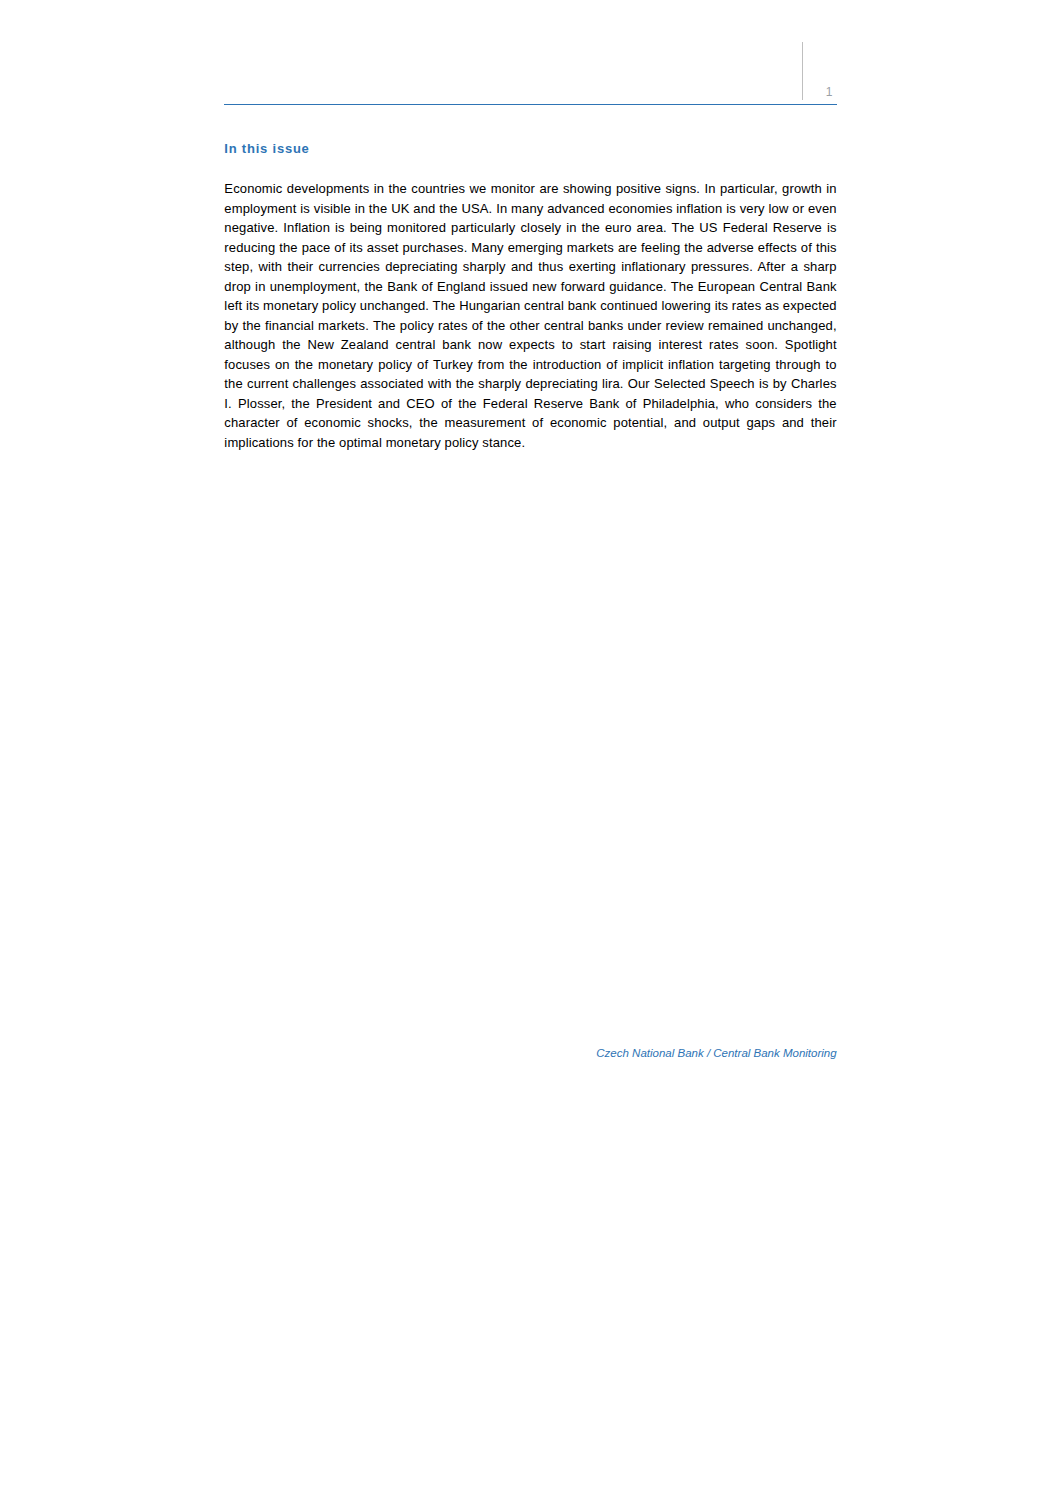1
In this issue
Economic developments in the countries we monitor are showing positive signs. In particular, growth in employment is visible in the UK and the USA. In many advanced economies inflation is very low or even negative. Inflation is being monitored particularly closely in the euro area. The US Federal Reserve is reducing the pace of its asset purchases. Many emerging markets are feeling the adverse effects of this step, with their currencies depreciating sharply and thus exerting inflationary pressures. After a sharp drop in unemployment, the Bank of England issued new forward guidance. The European Central Bank left its monetary policy unchanged. The Hungarian central bank continued lowering its rates as expected by the financial markets. The policy rates of the other central banks under review remained unchanged, although the New Zealand central bank now expects to start raising interest rates soon. Spotlight focuses on the monetary policy of Turkey from the introduction of implicit inflation targeting through to the current challenges associated with the sharply depreciating lira. Our Selected Speech is by Charles I. Plosser, the President and CEO of the Federal Reserve Bank of Philadelphia, who considers the character of economic shocks, the measurement of economic potential, and output gaps and their implications for the optimal monetary policy stance.
Czech National Bank / Central Bank Monitoring